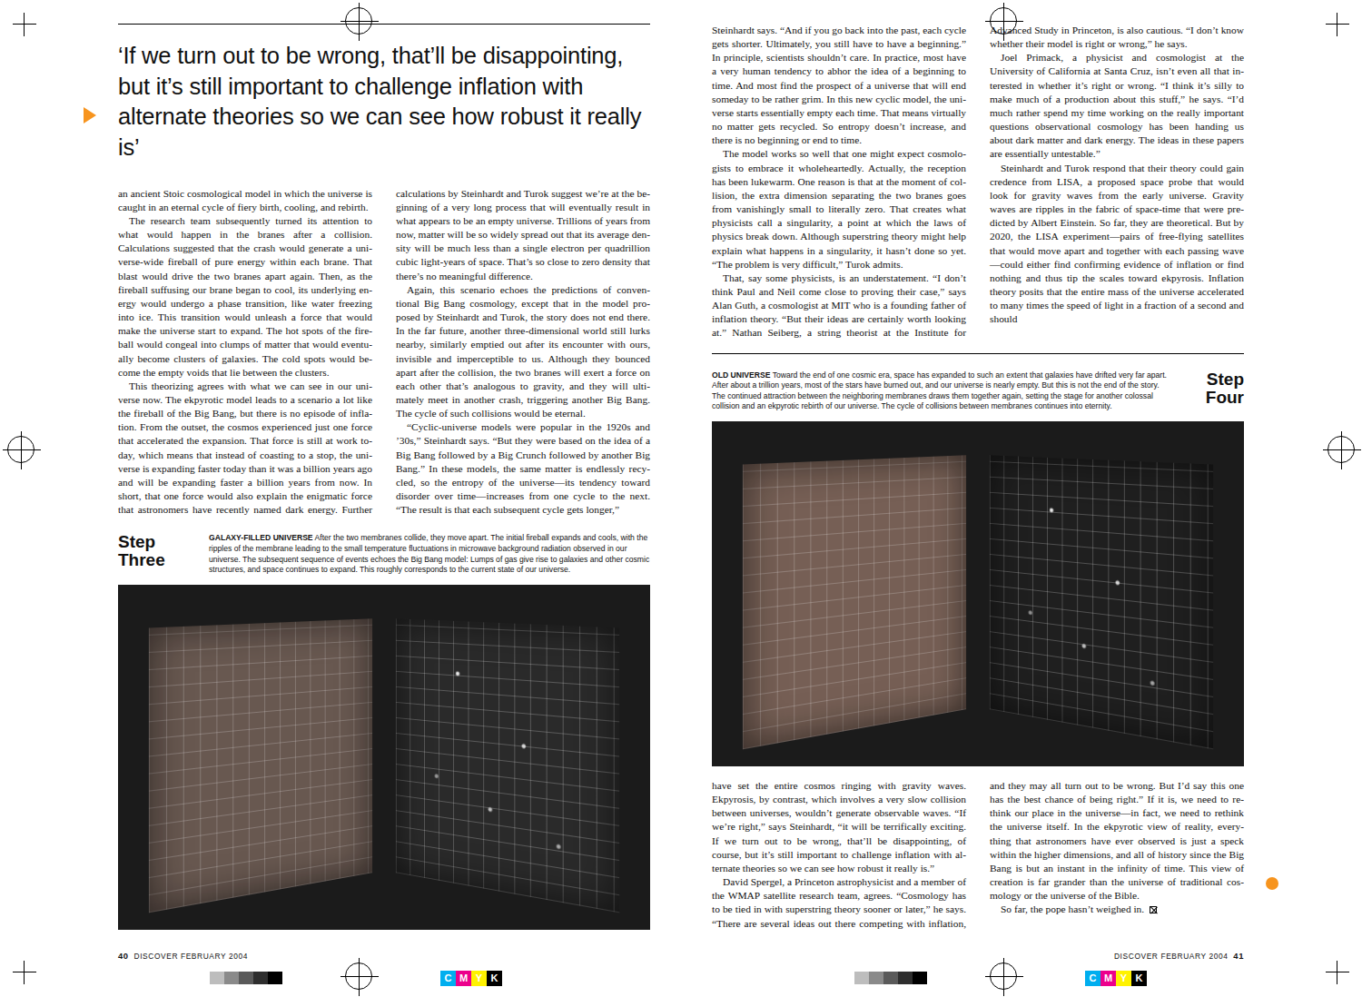CMYK
CMYK
‘If we turn out to be wrong, that’ll be disappointing, but it’s still important to challenge inflation with alternate theories so we can see how robust it really is’
an ancient Stoic cosmological model in which the universe is caught in an eternal cycle of fiery birth, cooling, and rebirth.
The research team subsequently turned its attention to what would happen in the branes after a collision. Calculations suggested that the crash would generate a universe-wide fireball of pure energy within each brane. That blast would drive the two branes apart again. Then, as the fireball suffusing our brane began to cool, its underlying energy would undergo a phase transition, like water freezing into ice. This transition would unleash a force that would make the universe start to expand. The hot spots of the fireball would congeal into clumps of matter that would eventually become clusters of galaxies. The cold spots would become the empty voids that lie between the clusters.
This theorizing agrees with what we can see in our universe now. The ekpyrotic model leads to a scenario a lot like the fireball of the Big Bang, but there is no episode of inflation. From the outset, the cosmos experienced just one force that accelerated the expansion. That force is still at work today, which means that instead of coasting to a stop, the universe is expanding faster today than it was a billion years ago and will be expanding faster a billion years from now. In short, that one force would also explain the enigmatic force that astronomers have recently named dark energy. Further calculations by Steinhardt and Turok suggest we’re at the beginning of a very long process that will eventually result in what appears to be an empty universe. Trillions of years from now, matter will be so widely spread out that its average density will be much less than a single electron per quadrillion cubic light-years of space. That’s so close to zero density that there’s no meaningful difference.
Again, this scenario echoes the predictions of conventional Big Bang cosmology, except that in the model proposed by Steinhardt and Turok, the story does not end there. In the far future, another three-dimensional world still lurks nearby, similarly emptied out after its encounter with ours, invisible and imperceptible to us. Although they bounced apart after the collision, the two branes will exert a force on each other that’s analogous to gravity, and they will ultimately meet in another crash, triggering another Big Bang. The cycle of such collisions would be eternal.
“Cyclic-universe models were popular in the 1920s and ’30s,” Steinhardt says. “But they were based on the idea of a Big Bang followed by a Big Crunch followed by another Big Bang.” In these models, the same matter is endlessly recycled, so the entropy of the universe—its tendency toward disorder over time—increases from one cycle to the next. “The result is that each subsequent cycle gets longer,”
Step
Three
GALAXY-FILLED UNIVERSE After the two membranes collide, they move apart. The initial fireball expands and cools, with the ripples of the membrane leading to the small temperature fluctuations in microwave background radiation observed in our universe. The subsequent sequence of events echoes the Big Bang model: Lumps of gas give rise to galaxies and other cosmic structures, and space continues to expand. This roughly corresponds to the current state of our universe.
Steinhardt says. “And if you go back into the past, each cycle gets shorter. Ultimately, you still have to have a beginning.” In principle, scientists shouldn’t care. In practice, most have a very human tendency to abhor the idea of a beginning to time. And most find the prospect of a universe that will end someday to be rather grim. In this new cyclic model, the universe starts essentially empty each time. That means virtually no matter gets recycled. So entropy doesn’t increase, and there is no beginning or end to time.
The model works so well that one might expect cosmologists to embrace it wholeheartedly. Actually, the reception has been lukewarm. One reason is that at the moment of collision, the extra dimension separating the two branes goes from vanishingly small to literally zero. That creates what physicists call a singularity, a point at which the laws of physics break down. Although superstring theory might help explain what happens in a singularity, it hasn’t done so yet. “The problem is very difficult,” Turok admits.
That, say some physicists, is an understatement. “I don’t think Paul and Neil come close to proving their case,” says Alan Guth, a cosmologist at MIT who is a founding father of inflation theory. “But their ideas are certainly worth looking at.” Nathan Seiberg, a string theorist at the Institute for Advanced Study in Princeton, is also cautious. “I don’t know whether their model is right or wrong,” he says.
Joel Primack, a physicist and cosmologist at the University of California at Santa Cruz, isn’t even all that interested in whether it’s right or wrong. “I think it’s silly to make much of a production about this stuff,” he says. “I’d much rather spend my time working on the really important questions observational cosmology has been handing us about dark matter and dark energy. The ideas in these papers are essentially untestable.”
Steinhardt and Turok respond that their theory could gain credence from LISA, a proposed space probe that would look for gravity waves from the early universe. Gravity waves are ripples in the fabric of space-time that were predicted by Albert Einstein. So far, they are theoretical. But by 2020, the LISA experiment—pairs of free-flying satellites that would move apart and together with each passing wave—could either find confirming evidence of inflation or find nothing and thus tip the scales toward ekpyrosis. Inflation theory posits that the entire mass of the universe accelerated to many times the speed of light in a fraction of a second and should
Step
Four
OLD UNIVERSE Toward the end of one cosmic era, space has expanded to such an extent that galaxies have drifted very far apart. After about a trillion years, most of the stars have burned out, and our universe is nearly empty. But this is not the end of the story. The continued attraction between the neighboring membranes draws them together again, setting the stage for another colossal collision and an ekpyrotic rebirth of our universe. The cycle of collisions between membranes continues into eternity.
have set the entire cosmos ringing with gravity waves. Ekpyrosis, by contrast, which involves a very slow collision between universes, wouldn’t generate observable waves. “If we’re right,” says Steinhardt, “it will be terrifically exciting. If we turn out to be wrong, that’ll be disappointing, of course, but it’s still important to challenge inflation with alternate theories so we can see how robust it really is.”
David Spergel, a Princeton astrophysicist and a member of the WMAP satellite research team, agrees. “Cosmology has to be tied in with superstring theory sooner or later,” he says. “There are several ideas out there competing with inflation, and they may all turn out to be wrong. But I’d say this one has the best chance of being right.” If it is, we need to rethink our place in the universe—in fact, we need to rethink the universe itself. In the ekpyrotic view of reality, everything that astronomers have ever observed is just a speck within the higher dimensions, and all of history since the Big Bang is but an instant in the infinity of time. This view of creation is far grander than the universe of traditional cosmology or the universe of the Bible.
So far, the pope hasn’t weighed in.
40 DISCOVER FEBRUARY 2004
DISCOVER FEBRUARY 2004 41